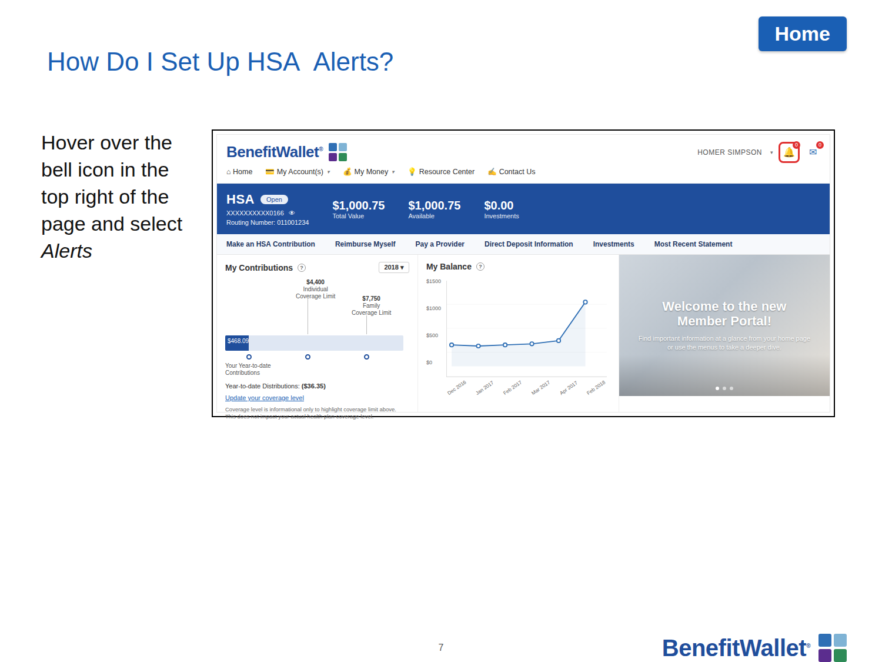Home
How Do I Set Up HSA Alerts?
Hover over the bell icon in the top right of the page and select Alerts
BenefitWallet®
HOMER SIMPSON▾ 🔔0 ✉0
⌂ Home 💳 My Account(s) ▾ 💰 My Money ▾ 💡 Resource Center ✍ Contact Us
HSA Open
XXXXXXXXXX0166 👁
Routing Number: 011001234
$1,000.75 Total Value
$1,000.75 Available
$0.00 Investments
Make an HSA Contribution Reimburse Myself Pay a Provider Direct Deposit Information Investments Most Recent Statement
My Contributions ? 2018 ▾
$4,400 Individual
Coverage Limit
$7,750 Family
Coverage Limit
$468.09
Your Year-to-date
Contributions
Year-to-date Distributions: ($36.35)
Update your coverage level
Coverage level is informational only to highlight coverage limit above. This does not impact your actual health plan coverage level.
My Balance ?
$1500
$1000
$500
$0
Dec 2016 Jan 2017 Feb 2017 Mar 2017 Apr 2017 Feb 2018
Welcome to the new
Member Portal!
Find important information at a glance from your home page or use the menus to take a deeper dive.
7
BenefitWallet®